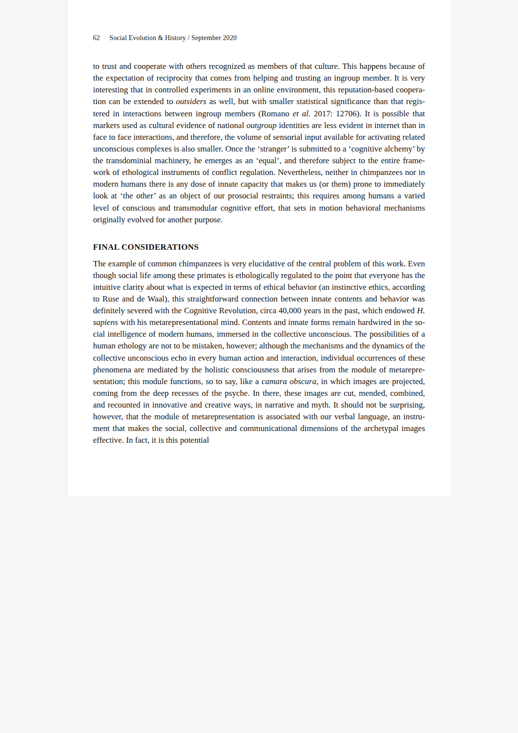62 Social Evolution & History / September 2020
to trust and cooperate with others recognized as members of that culture. This happens because of the expectation of reciprocity that comes from helping and trusting an ingroup member. It is very interesting that in controlled experiments in an online environment, this reputation-based cooperation can be extended to outsiders as well, but with smaller statistical significance than that registered in interactions between ingroup members (Romano et al. 2017: 12706). It is possible that markers used as cultural evidence of national outgroup identities are less evident in internet than in face to face interactions, and therefore, the volume of sensorial input available for activating related unconscious complexes is also smaller. Once the ‘stranger’ is submitted to a ‘cognitive alchemy’ by the transdominial machinery, he emerges as an ‘equal’, and therefore subject to the entire framework of ethological instruments of conflict regulation. Nevertheless, neither in chimpanzees nor in modern humans there is any dose of innate capacity that makes us (or them) prone to immediately look at ‘the other’ as an object of our prosocial restraints; this requires among humans a varied level of conscious and transmodular cognitive effort, that sets in motion behavioral mechanisms originally evolved for another purpose.
Final Considerations
The example of common chimpanzees is very elucidative of the central problem of this work. Even though social life among these primates is ethologically regulated to the point that everyone has the intuitive clarity about what is expected in terms of ethical behavior (an instinctive ethics, according to Ruse and de Waal), this straightforward connection between innate contents and behavior was definitely severed with the Cognitive Revolution, circa 40,000 years in the past, which endowed H. sapiens with his metarepresentational mind. Contents and innate forms remain hardwired in the social intelligence of modern humans, immersed in the collective unconscious. The possibilities of a human ethology are not to be mistaken, however; although the mechanisms and the dynamics of the collective unconscious echo in every human action and interaction, individual occurrences of these phenomena are mediated by the holistic consciousness that arises from the module of metarepresentation; this module functions, so to say, like a camara obscura, in which images are projected, coming from the deep recesses of the psyche. In there, these images are cut, mended, combined, and recounted in innovative and creative ways, in narrative and myth. It should not be surprising, however, that the module of metarepresentation is associated with our verbal language, an instrument that makes the social, collective and communicational dimensions of the archetypal images effective. In fact, it is this potential